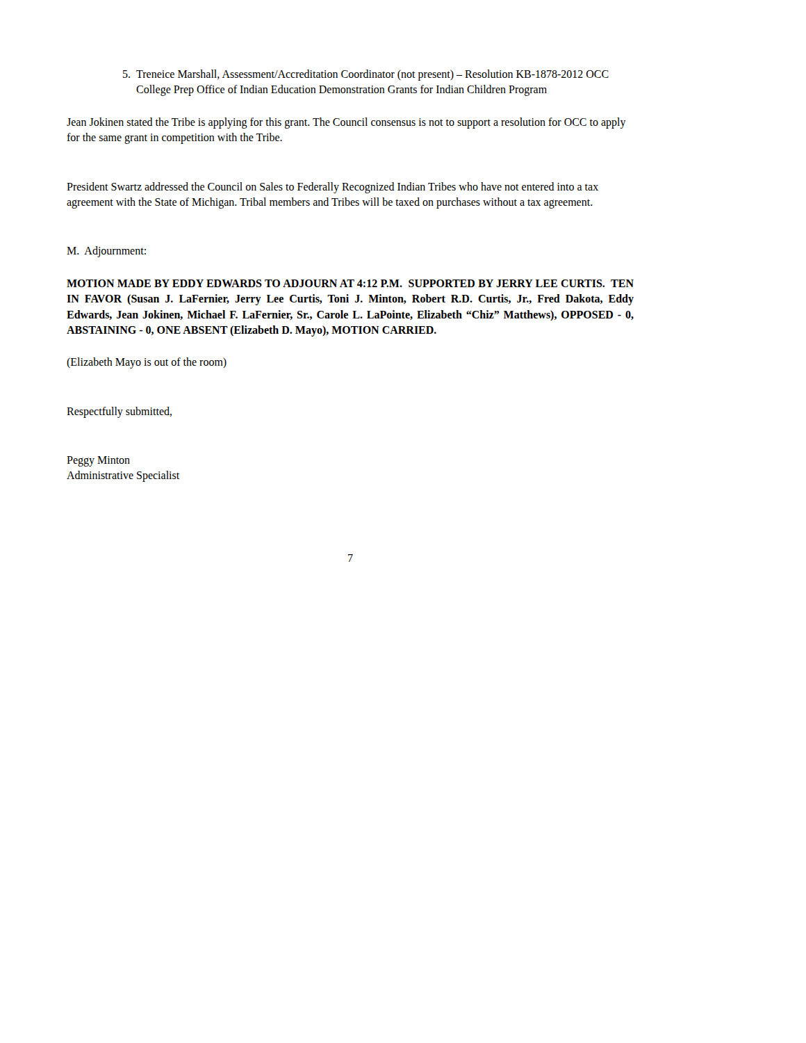Treneice Marshall, Assessment/Accreditation Coordinator (not present) – Resolution KB-1878-2012 OCC College Prep Office of Indian Education Demonstration Grants for Indian Children Program
Jean Jokinen stated the Tribe is applying for this grant. The Council consensus is not to support a resolution for OCC to apply for the same grant in competition with the Tribe.
President Swartz addressed the Council on Sales to Federally Recognized Indian Tribes who have not entered into a tax agreement with the State of Michigan. Tribal members and Tribes will be taxed on purchases without a tax agreement.
M. Adjournment:
MOTION MADE BY EDDY EDWARDS TO ADJOURN AT 4:12 P.M. SUPPORTED BY JERRY LEE CURTIS. TEN IN FAVOR (Susan J. LaFernier, Jerry Lee Curtis, Toni J. Minton, Robert R.D. Curtis, Jr., Fred Dakota, Eddy Edwards, Jean Jokinen, Michael F. LaFernier, Sr., Carole L. LaPointe, Elizabeth “Chiz” Matthews), OPPOSED - 0, ABSTAINING - 0, ONE ABSENT (Elizabeth D. Mayo), MOTION CARRIED.
(Elizabeth Mayo is out of the room)
Respectfully submitted,
Peggy Minton
Administrative Specialist
7